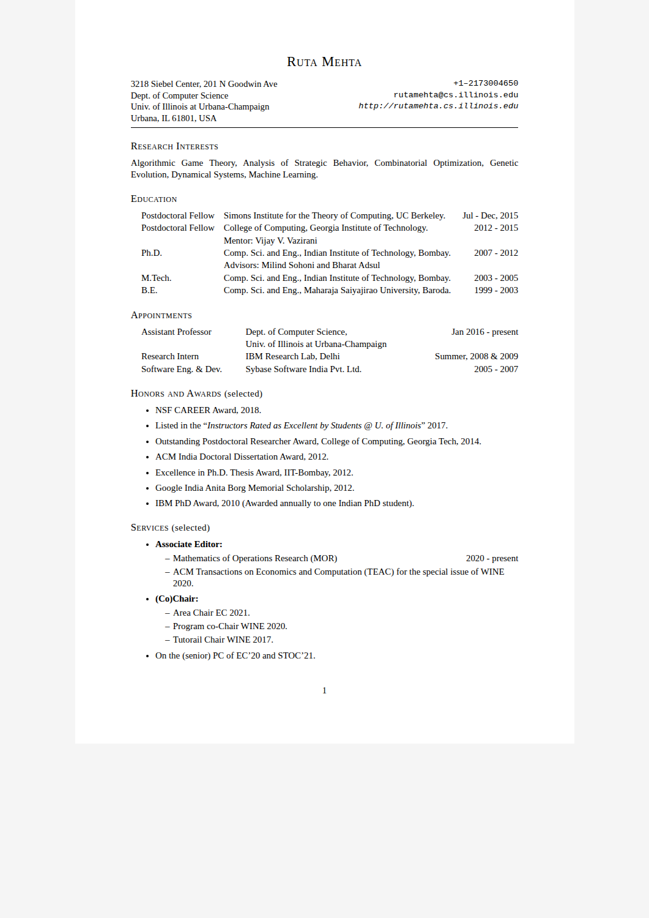Ruta Mehta
| 3218 Siebel Center, 201 N Goodwin Ave | +1–2173004650 |
| Dept. of Computer Science | rutamehta@cs.illinois.edu |
| Univ. of Illinois at Urbana-Champaign | http://rutamehta.cs.illinois.edu |
| Urbana, IL 61801, USA | |
Research Interests
Algorithmic Game Theory, Analysis of Strategic Behavior, Combinatorial Optimization, Genetic Evolution, Dynamical Systems, Machine Learning.
Education
| Postdoctoral Fellow | Simons Institute for the Theory of Computing, UC Berkeley. | Jul - Dec, 2015 |
| Postdoctoral Fellow | College of Computing, Georgia Institute of Technology. | 2012 - 2015 |
| | Mentor: Vijay V. Vazirani | |
| Ph.D. | Comp. Sci. and Eng., Indian Institute of Technology, Bombay. | 2007 - 2012 |
| | Advisors: Milind Sohoni and Bharat Adsul | |
| M.Tech. | Comp. Sci. and Eng., Indian Institute of Technology, Bombay. | 2003 - 2005 |
| B.E. | Comp. Sci. and Eng., Maharaja Saiyajirao University, Baroda. | 1999 - 2003 |
Appointments
| Assistant Professor | Dept. of Computer Science, | Jan 2016 - present |
| | Univ. of Illinois at Urbana-Champaign | |
| Research Intern | IBM Research Lab, Delhi | Summer, 2008 & 2009 |
| Software Eng. & Dev. | Sybase Software India Pvt. Ltd. | 2005 - 2007 |
Honors and Awards (selected)
NSF CAREER Award, 2018.
Listed in the “Instructors Rated as Excellent by Students @ U. of Illinois” 2017.
Outstanding Postdoctoral Researcher Award, College of Computing, Georgia Tech, 2014.
ACM India Doctoral Dissertation Award, 2012.
Excellence in Ph.D. Thesis Award, IIT-Bombay, 2012.
Google India Anita Borg Memorial Scholarship, 2012.
IBM PhD Award, 2010 (Awarded annually to one Indian PhD student).
Services (selected)
Associate Editor:
Mathematics of Operations Research (MOR) 2020 - present
ACM Transactions on Economics and Computation (TEAC) for the special issue of WINE 2020.
(Co)Chair:
Area Chair EC 2021.
Program co-Chair WINE 2020.
Tutorail Chair WINE 2017.
On the (senior) PC of EC’20 and STOC’21.
1